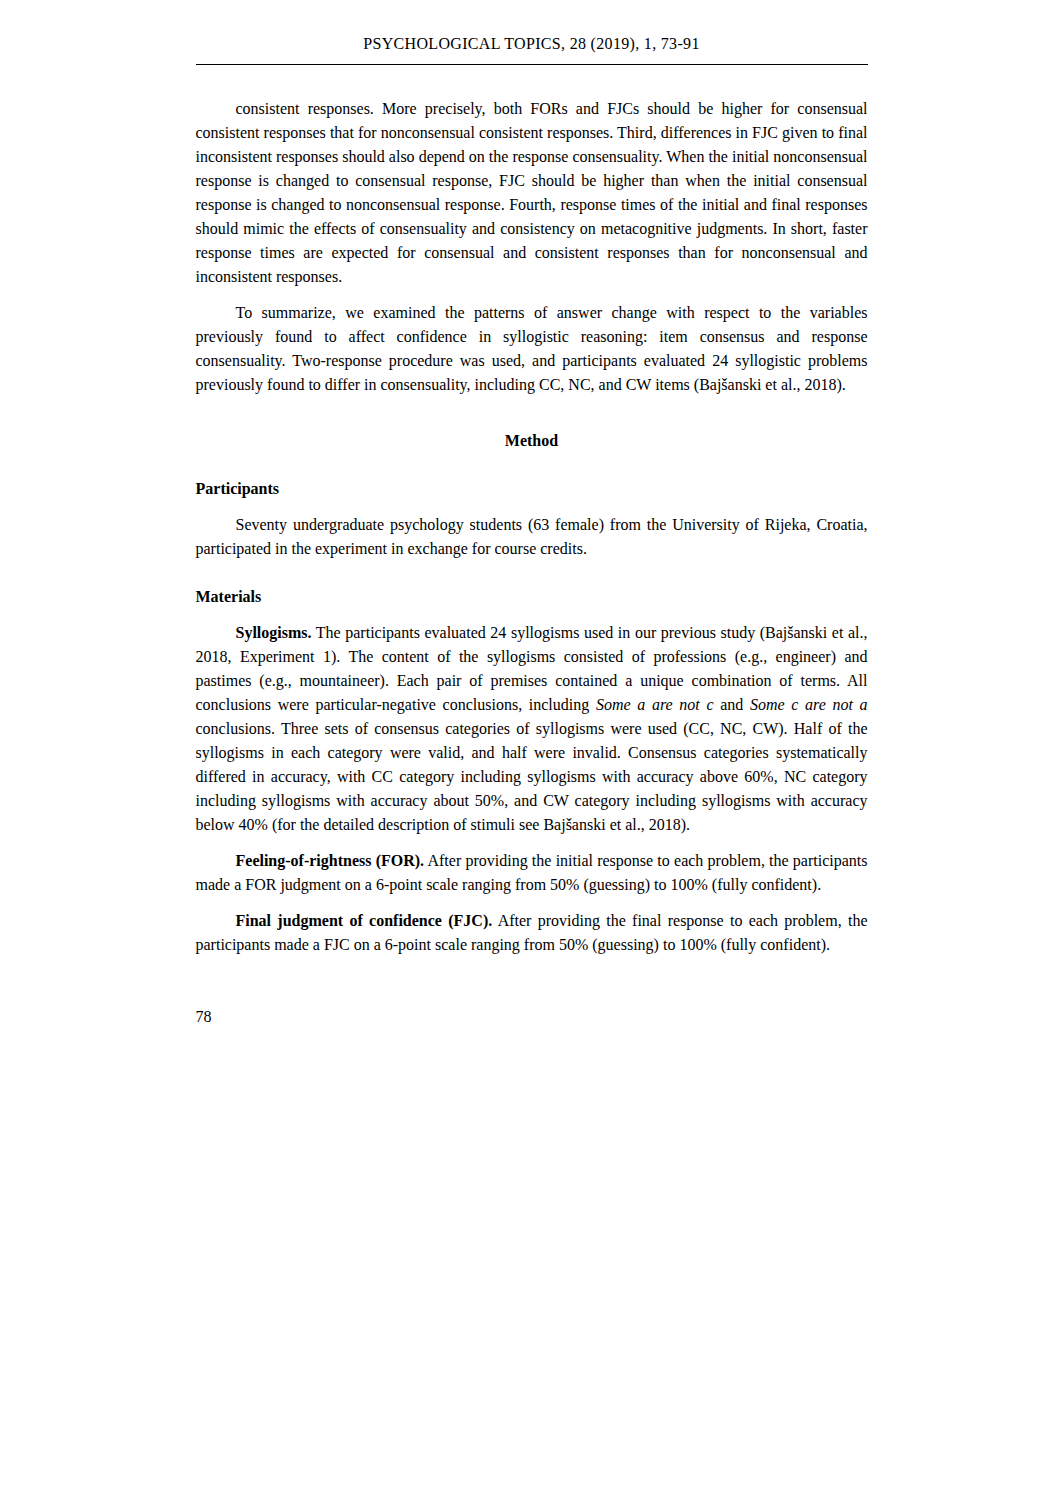PSYCHOLOGICAL TOPICS, 28 (2019), 1, 73-91
consistent responses. More precisely, both FORs and FJCs should be higher for consensual consistent responses that for nonconsensual consistent responses. Third, differences in FJC given to final inconsistent responses should also depend on the response consensuality. When the initial nonconsensual response is changed to consensual response, FJC should be higher than when the initial consensual response is changed to nonconsensual response. Fourth, response times of the initial and final responses should mimic the effects of consensuality and consistency on metacognitive judgments. In short, faster response times are expected for consensual and consistent responses than for nonconsensual and inconsistent responses.
To summarize, we examined the patterns of answer change with respect to the variables previously found to affect confidence in syllogistic reasoning: item consensus and response consensuality. Two-response procedure was used, and participants evaluated 24 syllogistic problems previously found to differ in consensuality, including CC, NC, and CW items (Bajšanski et al., 2018).
Method
Participants
Seventy undergraduate psychology students (63 female) from the University of Rijeka, Croatia, participated in the experiment in exchange for course credits.
Materials
Syllogisms. The participants evaluated 24 syllogisms used in our previous study (Bajšanski et al., 2018, Experiment 1). The content of the syllogisms consisted of professions (e.g., engineer) and pastimes (e.g., mountaineer). Each pair of premises contained a unique combination of terms. All conclusions were particular-negative conclusions, including Some a are not c and Some c are not a conclusions. Three sets of consensus categories of syllogisms were used (CC, NC, CW). Half of the syllogisms in each category were valid, and half were invalid. Consensus categories systematically differed in accuracy, with CC category including syllogisms with accuracy above 60%, NC category including syllogisms with accuracy about 50%, and CW category including syllogisms with accuracy below 40% (for the detailed description of stimuli see Bajšanski et al., 2018).
Feeling-of-rightness (FOR). After providing the initial response to each problem, the participants made a FOR judgment on a 6-point scale ranging from 50% (guessing) to 100% (fully confident).
Final judgment of confidence (FJC). After providing the final response to each problem, the participants made a FJC on a 6-point scale ranging from 50% (guessing) to 100% (fully confident).
78